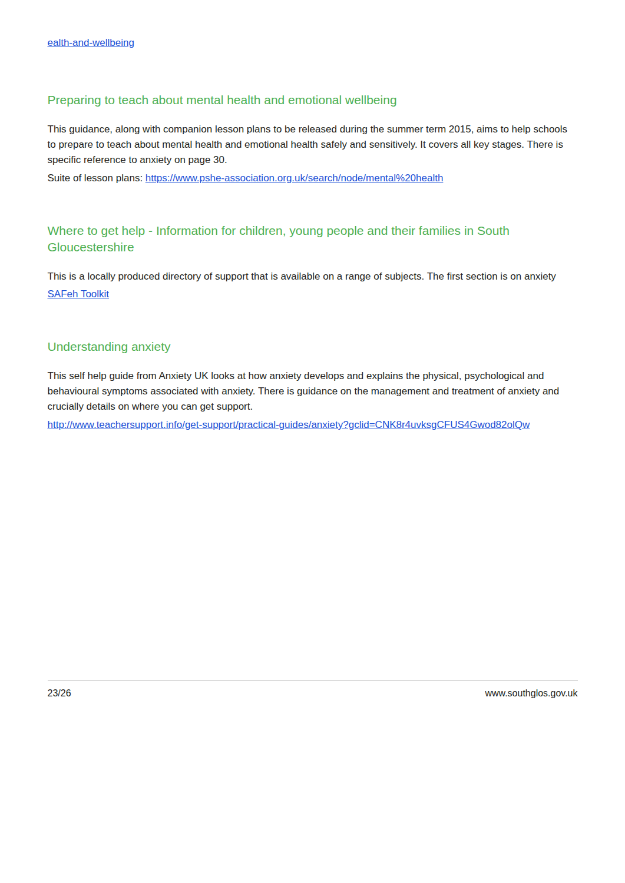ealth-and-wellbeing
Preparing to teach about mental health and emotional wellbeing
This guidance, along with companion lesson plans to be released during the summer term 2015, aims to help schools to prepare to teach about mental health and emotional health safely and sensitively. It covers all key stages. There is specific reference to anxiety on page 30.
Suite of lesson plans: https://www.pshe-association.org.uk/search/node/mental%20health
Where to get help - Information for children, young people and their families in South Gloucestershire
This is a locally produced directory of support that is available on a range of subjects. The first section is on anxiety
SAFeh Toolkit
Understanding anxiety
This self help guide from Anxiety UK looks at how anxiety develops and explains the physical, psychological and behavioural symptoms associated with anxiety. There is guidance on the management and treatment of anxiety and crucially details on where you can get support.
http://www.teachersupport.info/get-support/practical-guides/anxiety?gclid=CNK8r4uvksgCFUS4Gwod82olQw
23/26 www.southglos.gov.uk